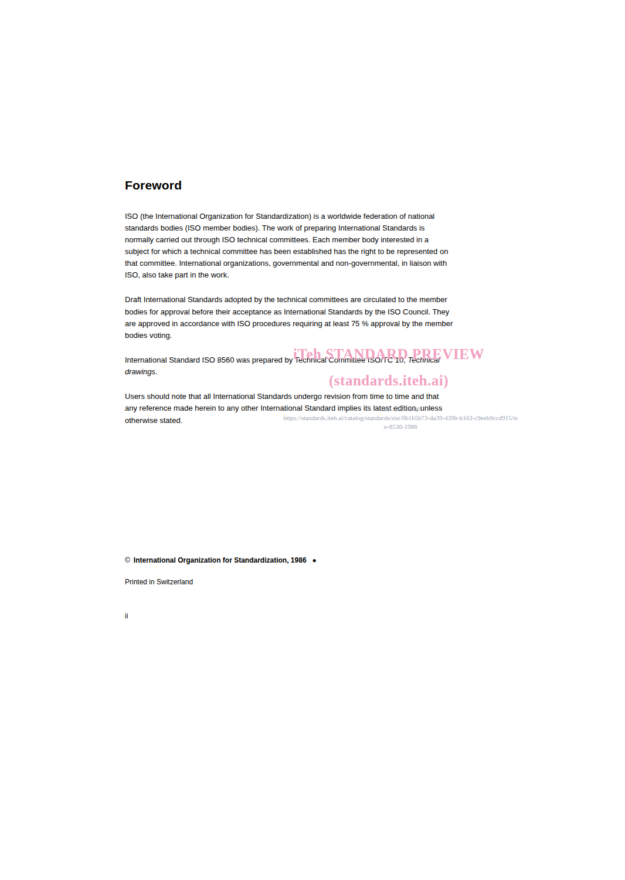Foreword
ISO (the International Organization for Standardization) is a worldwide federation of national standards bodies (ISO member bodies). The work of preparing International Standards is normally carried out through ISO technical committees. Each member body interested in a subject for which a technical committee has been established has the right to be represented on that committee. International organizations, governmental and non-governmental, in liaison with ISO, also take part in the work.
Draft International Standards adopted by the technical committees are circulated to the member bodies for approval before their acceptance as International Standards by the ISO Council. They are approved in accordance with ISO procedures requiring at least 75 % approval by the member bodies voting.
International Standard ISO 8560 was prepared by Technical Committee ISO/TC 10, Technical drawings.
Users should note that all International Standards undergo revision from time to time and that any reference made herein to any other International Standard implies its latest edition, unless otherwise stated.
iTeh STANDARD PREVIEW
(standards.iteh.ai)
ISO 8530:1986
https://standards.iteh.ai/catalog/standards/sist/0b1b5b73-da39-439b-b163-c9eeb0ccd915/iso-8530-1986
©International Organization for Standardization, 1986●
Printed in Switzerland
ii